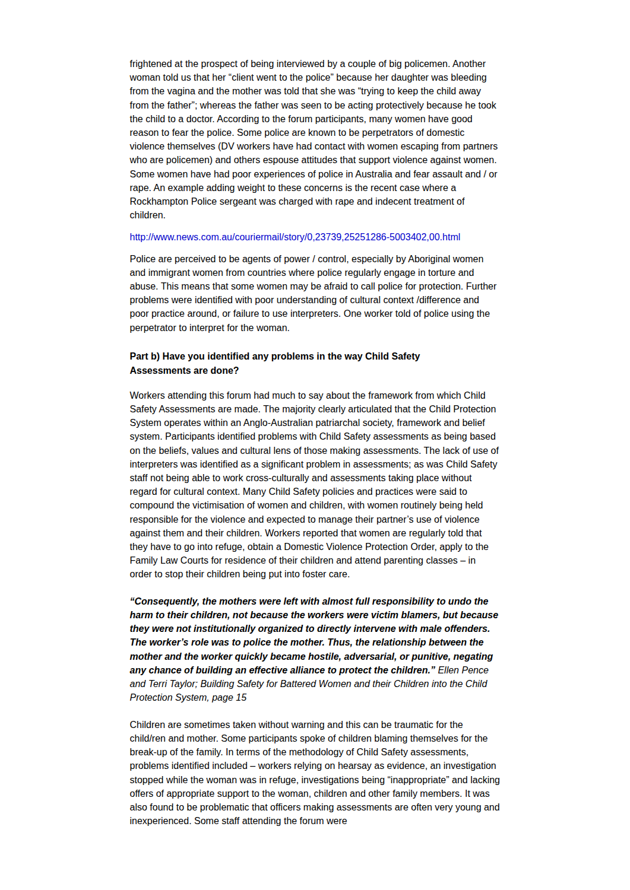frightened at the prospect of being interviewed by a couple of big policemen. Another woman told us that her “client went to the police” because her daughter was bleeding from the vagina and the mother was told that she was “trying to keep the child away from the father”; whereas the father was seen to be acting protectively because he took the child to a doctor. According to the forum participants, many women have good reason to fear the police. Some police are known to be perpetrators of domestic violence themselves (DV workers have had contact with women escaping from partners who are policemen) and others espouse attitudes that support violence against women. Some women have had poor experiences of police in Australia and fear assault and / or rape. An example adding weight to these concerns is the recent case where a Rockhampton Police sergeant was charged with rape and indecent treatment of children.
http://www.news.com.au/couriermail/story/0,23739,25251286-5003402,00.html
Police are perceived to be agents of power / control, especially by Aboriginal women and immigrant women from countries where police regularly engage in torture and abuse. This means that some women may be afraid to call police for protection. Further problems were identified with poor understanding of cultural context /difference and poor practice around, or failure to use interpreters. One worker told of police using the perpetrator to interpret for the woman.
Part b) Have you identified any problems in the way Child Safety
Assessments are done?
Workers attending this forum had much to say about the framework from which Child Safety Assessments are made. The majority clearly articulated that the Child Protection System operates within an Anglo-Australian patriarchal society, framework and belief system. Participants identified problems with Child Safety assessments as being based on the beliefs, values and cultural lens of those making assessments. The lack of use of interpreters was identified as a significant problem in assessments; as was Child Safety staff not being able to work cross-culturally and assessments taking place without regard for cultural context. Many Child Safety policies and practices were said to compound the victimisation of women and children, with women routinely being held responsible for the violence and expected to manage their partner’s use of violence against them and their children. Workers reported that women are regularly told that they have to go into refuge, obtain a Domestic Violence Protection Order, apply to the Family Law Courts for residence of their children and attend parenting classes – in order to stop their children being put into foster care.
“Consequently, the mothers were left with almost full responsibility to undo the harm to their children, not because the workers were victim blamers, but because they were not institutionally organized to directly intervene with male offenders. The worker’s role was to police the mother. Thus, the relationship between the mother and the worker quickly became hostile, adversarial, or punitive, negating any chance of building an effective alliance to protect the children.” Ellen Pence and Terri Taylor; Building Safety for Battered Women and their Children into the Child Protection System, page 15
Children are sometimes taken without warning and this can be traumatic for the child/ren and mother. Some participants spoke of children blaming themselves for the break-up of the family. In terms of the methodology of Child Safety assessments, problems identified included – workers relying on hearsay as evidence, an investigation stopped while the woman was in refuge, investigations being “inappropriate” and lacking offers of appropriate support to the woman, children and other family members. It was also found to be problematic that officers making assessments are often very young and inexperienced. Some staff attending the forum were